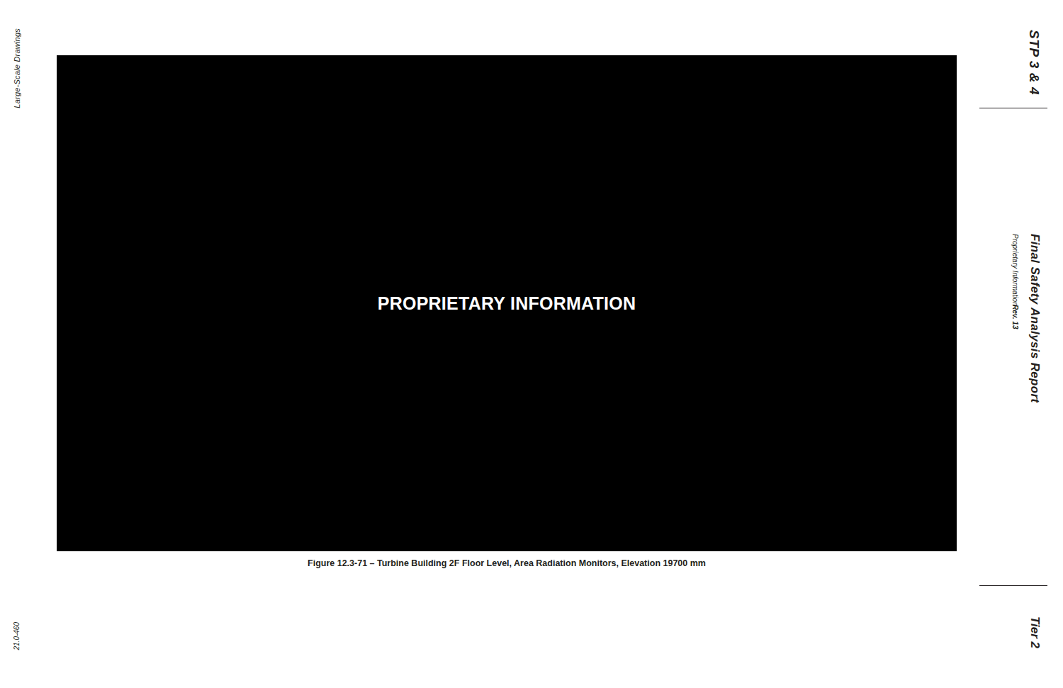Large-Scale Drawings
21.0-460
STP 3 & 4
Proprietary Information
Rev. 13
Final Safety Analysis Report
Tier 2
PROPRIETARY INFORMATION
Figure 12.3-71 – Turbine Building 2F Floor Level, Area Radiation Monitors, Elevation 19700 mm